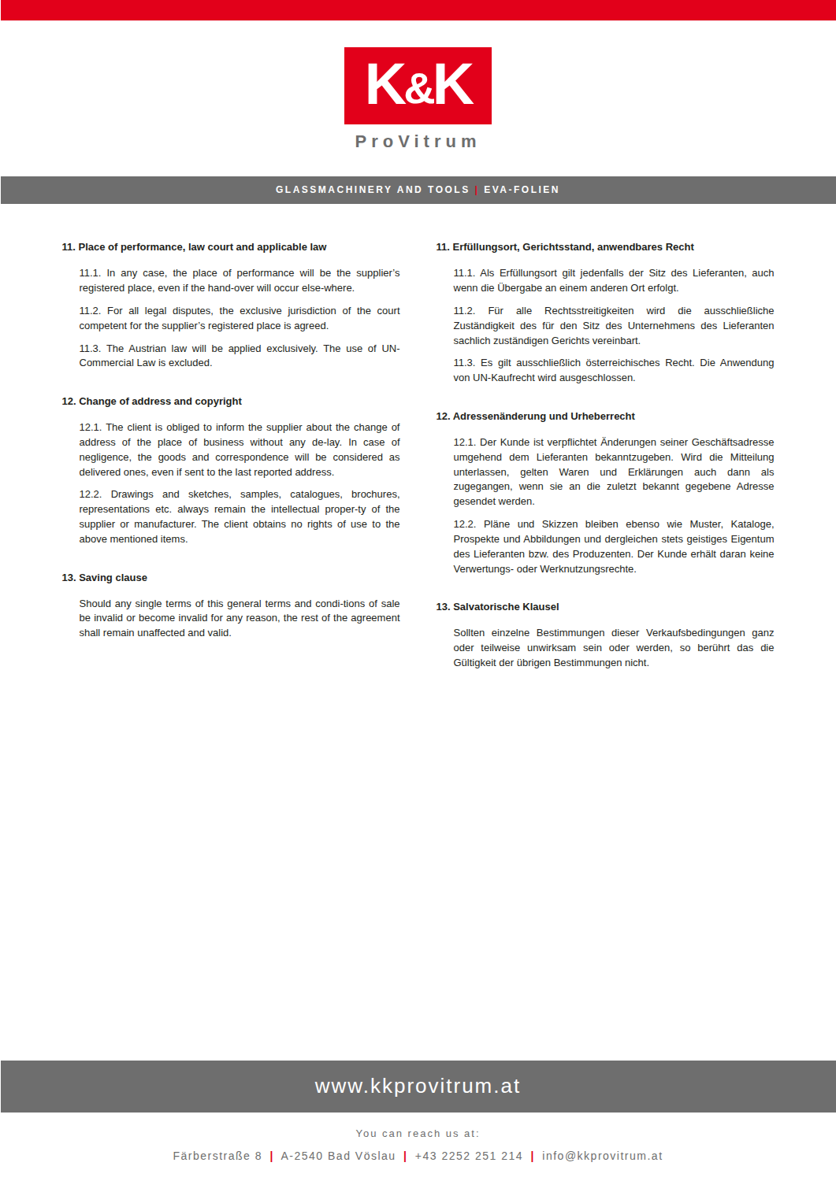K&K
ProVitrum
GLASSMACHINERY AND TOOLS | EVA-FOLIEN
11. Place of performance, law court and applicable law
11.1. In any case, the place of performance will be the supplier’s registered place, even if the hand-over will occur else-where.
11.2. For all legal disputes, the exclusive jurisdiction of the court competent for the supplier’s registered place is agreed.
11.3. The Austrian law will be applied exclusively. The use of UN-Commercial Law is excluded.
12. Change of address and copyright
12.1. The client is obliged to inform the supplier about the change of address of the place of business without any de-lay. In case of negligence, the goods and correspondence will be considered as delivered ones, even if sent to the last reported address.
12.2. Drawings and sketches, samples, catalogues, brochures, representations etc. always remain the intellectual proper-ty of the supplier or manufacturer. The client obtains no rights of use to the above mentioned items.
13. Saving clause
Should any single terms of this general terms and condi-tions of sale be invalid or become invalid for any reason, the rest of the agreement shall remain unaffected and valid.
11. Erfüllungsort, Gerichtsstand, anwendbares Recht
11.1. Als Erfüllungsort gilt jedenfalls der Sitz des Lieferanten, auch wenn die Übergabe an einem anderen Ort erfolgt.
11.2. Für alle Rechtsstreitigkeiten wird die ausschließliche Zuständigkeit des für den Sitz des Unternehmens des Lieferanten sachlich zuständigen Gerichts vereinbart.
11.3. Es gilt ausschließlich österreichisches Recht. Die Anwendung von UN-Kaufrecht wird ausgeschlossen.
12. Adressenänderung und Urheberrecht
12.1. Der Kunde ist verpflichtet Änderungen seiner Geschäftsadresse umgehend dem Lieferanten bekanntzugeben. Wird die Mitteilung unterlassen, gelten Waren und Erklärungen auch dann als zugegangen, wenn sie an die zuletzt bekannt gegebene Adresse gesendet werden.
12.2. Pläne und Skizzen bleiben ebenso wie Muster, Kataloge, Prospekte und Abbildungen und dergleichen stets geistiges Eigentum des Lieferanten bzw. des Produzenten. Der Kunde erhält daran keine Verwertungs- oder Werknutzungsrechte.
13. Salvatorische Klausel
Sollten einzelne Bestimmungen dieser Verkaufsbedingungen ganz oder teilweise unwirksam sein oder werden, so berührt das die Gültigkeit der übrigen Bestimmungen nicht.
www.kkprovitrum.at
You can reach us at:
Färberstraße 8 | A-2540 Bad Vöslau | +43 2252 251 214 | info@kkprovitrum.at